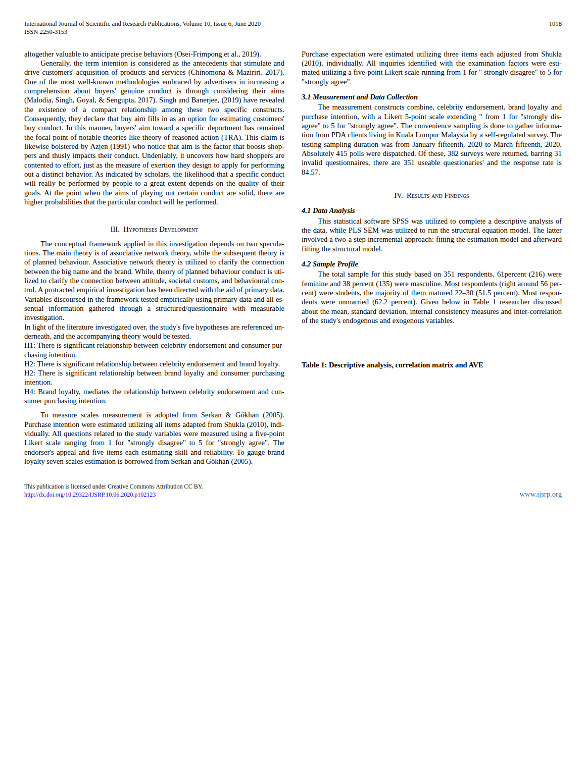International Journal of Scientific and Research Publications, Volume 10, Issue 6, June 2020
ISSN 2250-3153
1018
altogether valuable to anticipate precise behaviors (Osei-Frimpong et al., 2019).
Generally, the term intention is considered as the antecedents that stimulate and drive customers' acquisition of products and services (Chinomona & Maziriri, 2017). One of the most well-known methodologies embraced by advertisers in increasing a comprehension about buyers' genuine conduct is through considering their aims (Malodia, Singh, Goyal, & Sengupta, 2017). Singh and Banerjee, (2019) have revealed the existence of a compact relationship among these two specific constructs. Consequently, they declare that buy aim fills in as an option for estimating customers' buy conduct. In this manner, buyers' aim toward a specific deportment has remained the focal point of notable theories like theory of reasoned action (TRA). This claim is likewise bolstered by Azjen (1991) who notice that aim is the factor that boosts shoppers and thusly impacts their conduct. Undeniably, it uncovers how hard shoppers are contented to effort, just as the measure of exertion they design to apply for performing out a distinct behavior. As indicated by scholars, the likelihood that a specific conduct will really be performed by people to a great extent depends on the quality of their goals. At the point when the aims of playing out certain conduct are solid, there are higher probabilities that the particular conduct will be performed.
III. Hypotheses Development
The conceptual framework applied in this investigation depends on two speculations. The main theory is of associative network theory, while the subsequent theory is of planned behaviour. Associative network theory is utilized to clarify the connection between the big name and the brand. While, theory of planned behaviour conduct is utilized to clarify the connection between attitude, societal customs, and behavioural control. A protracted empirical investigation has been directed with the aid of primary data. Variables discoursed in the framework tested empirically using primary data and all essential information gathered through a structured/questionnaire with measurable investigation.
In light of the literature investigated over, the study's five hypotheses are referenced underneath, and the accompanying theory would be tested.
H1: There is significant relationship between celebrity endorsement and consumer purchasing intention.
H2: There is significant relationship between celebrity endorsement and brand loyalty.
H2: There is significant relationship between brand loyalty and consumer purchasing intention.
H4: Brand loyalty, mediates the relationship between celebrity endorsement and consumer purchasing intention.
To measure scales measurement is adopted from Serkan & Gökhan (2005). Purchase intention were estimated utilizing all items adapted from Shukla (2010), individually. All questions related to the study variables were measured using a five-point Likert scale ranging from 1 for "strongly disagree" to 5 for "strongly agree". The endorser's appeal and five items each estimating skill and reliability. To gauge brand loyalty seven scales estimation is borrowed from Serkan and Gökhan (2005).
Purchase expectation were estimated utilizing three items each adjusted from Shukla (2010), individually. All inquiries identified with the examination factors were estimated utilizing a five-point Likert scale running from 1 for " strongly disagree" to 5 for "strongly agree".
3.1 Measurement and Data Collection
The measurement constructs combine, celebrity endorsement, brand loyalty and purchase intention, with a Likert 5-point scale extending " from 1 for "strongly disagree" to 5 for "strongly agree". The convenience sampling is done to gather information from PDA clients living in Kuala Lumpur Malaysia by a self-regulated survey. The testing sampling duration was from January fifteenth, 2020 to March fifteenth, 2020. Absolutely 415 polls were dispatched. Of these, 382 surveys were returned, barring 31 invalid questionnaires, there are 351 useable questionaries' and the response rate is 84.57.
IV. Results and Findings
4.1 Data Analysis
This statistical software SPSS was utilized to complete a descriptive analysis of the data, while PLS SEM was utilized to run the structural equation model. The latter involved a two-a step incremental approach: fitting the estimation model and afterward fitting the structural model.
4.2 Sample Profile
The total sample for this study based on 351 respondents, 61percent (216) were feminine and 38 percent (135) were masculine. Most respondents (right around 56 percent) were students, the majority of them matured 22–30 (51.5 percent). Most respondents were unmarried (62.2 percent). Given below in Table 1 researcher discussed about the mean, standard deviation, internal consistency measures and inter-correlation of the study's endogenous and exogenous variables.
Table 1: Descriptive analysis, correlation matrix and AVE
This publication is licensed under Creative Commons Attribution CC BY.
http://dx.doi.org/10.29322/IJSRP.10.06.2020.p102123
www.ijsrp.org